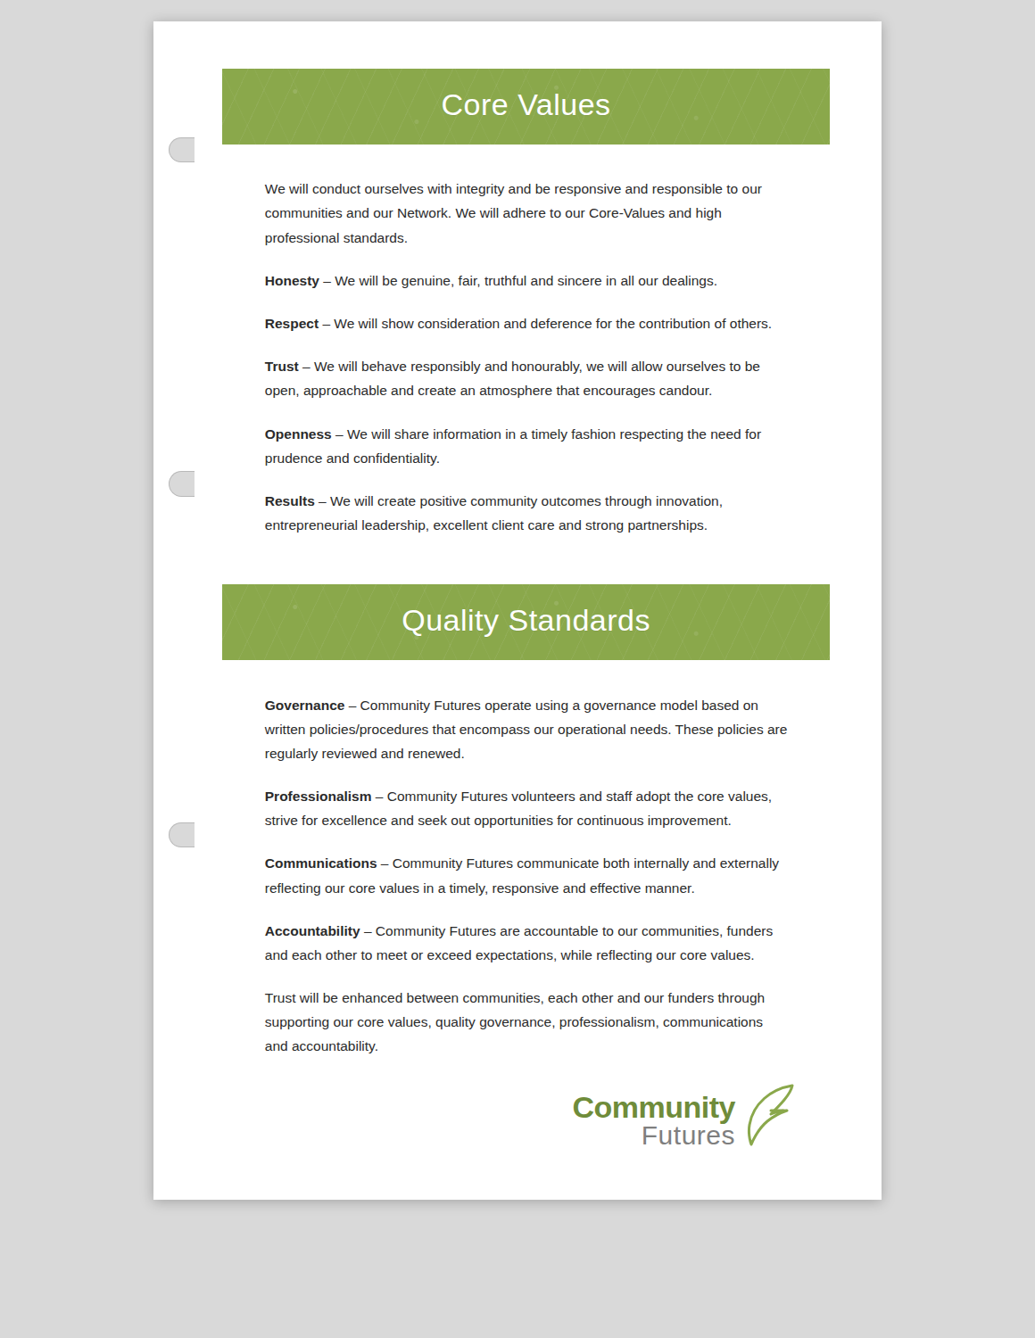Core Values
We will conduct ourselves with integrity and be responsive and responsible to our communities and our Network. We will adhere to our Core-Values and high professional standards.
Honesty – We will be genuine, fair, truthful and sincere in all our dealings.
Respect – We will show consideration and deference for the contribution of others.
Trust – We will behave responsibly and honourably, we will allow ourselves to be open, approachable and create an atmosphere that encourages candour.
Openness – We will share information in a timely fashion respecting the need for prudence and confidentiality.
Results – We will create positive community outcomes through innovation, entrepreneurial leadership, excellent client care and strong partnerships.
Quality Standards
Governance – Community Futures operate using a governance model based on written policies/procedures that encompass our operational needs. These policies are regularly reviewed and renewed.
Professionalism – Community Futures volunteers and staff adopt the core values, strive for excellence and seek out opportunities for continuous improvement.
Communications – Community Futures communicate both internally and externally reflecting our core values in a timely, responsive and effective manner.
Accountability – Community Futures are accountable to our communities, funders and each other to meet or exceed expectations, while reflecting our core values.
Trust will be enhanced between communities, each other and our funders through supporting our core values, quality governance, professionalism, communications and accountability.
Community Futures